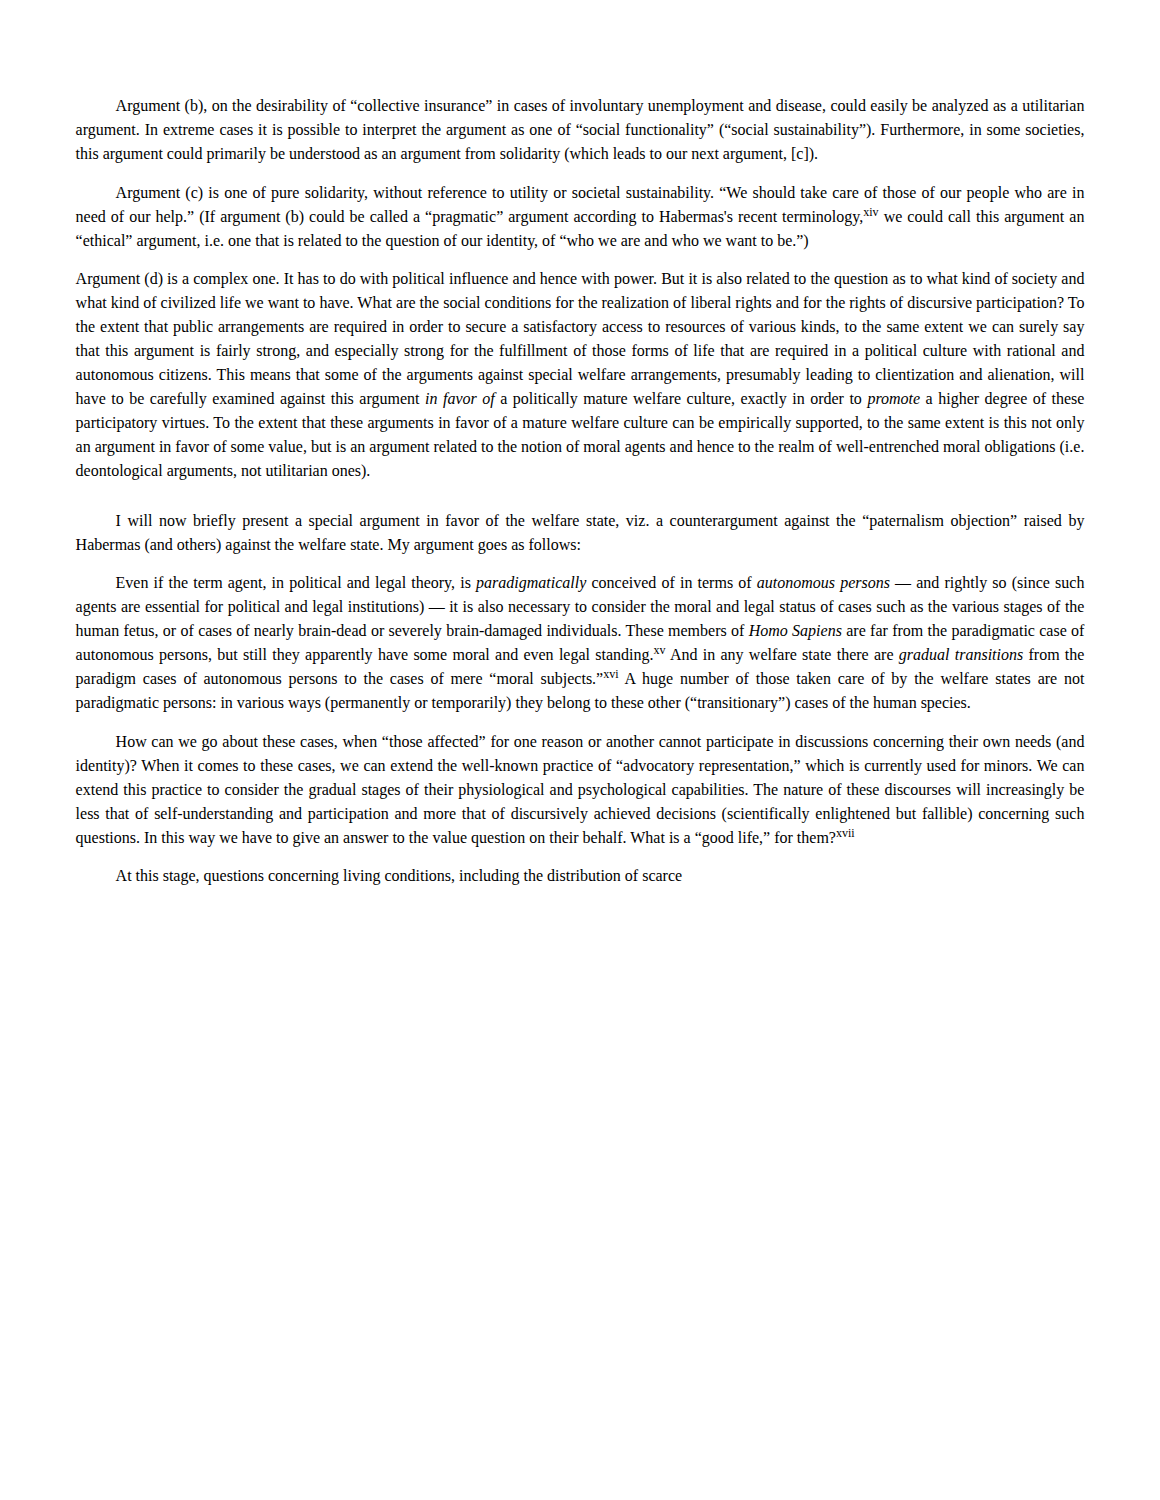Argument (b), on the desirability of “collective insurance” in cases of involuntary unemployment and disease, could easily be analyzed as a utilitarian argument. In extreme cases it is possible to interpret the argument as one of “social functionality” (“social sustainability”). Furthermore, in some societies, this argument could primarily be understood as an argument from solidarity (which leads to our next argument, [c]).
Argument (c) is one of pure solidarity, without reference to utility or societal sustainability. “We should take care of those of our people who are in need of our help.” (If argument (b) could be called a “pragmatic” argument according to Habermas's recent terminology,xiv we could call this argument an “ethical” argument, i.e. one that is related to the question of our identity, of “who we are and who we want to be.”)
Argument (d) is a complex one. It has to do with political influence and hence with power. But it is also related to the question as to what kind of society and what kind of civilized life we want to have. What are the social conditions for the realization of liberal rights and for the rights of discursive participation? To the extent that public arrangements are required in order to secure a satisfactory access to resources of various kinds, to the same extent we can surely say that this argument is fairly strong, and especially strong for the fulfillment of those forms of life that are required in a political culture with rational and autonomous citizens. This means that some of the arguments against special welfare arrangements, presumably leading to clientization and alienation, will have to be carefully examined against this argument in favor of a politically mature welfare culture, exactly in order to promote a higher degree of these participatory virtues. To the extent that these arguments in favor of a mature welfare culture can be empirically supported, to the same extent is this not only an argument in favor of some value, but is an argument related to the notion of moral agents and hence to the realm of well-entrenched moral obligations (i.e. deontological arguments, not utilitarian ones).
I will now briefly present a special argument in favor of the welfare state, viz. a counterargument against the “paternalism objection” raised by Habermas (and others) against the welfare state. My argument goes as follows:
Even if the term agent, in political and legal theory, is paradigmatically conceived of in terms of autonomous persons — and rightly so (since such agents are essential for political and legal institutions) — it is also necessary to consider the moral and legal status of cases such as the various stages of the human fetus, or of cases of nearly brain-dead or severely brain-damaged individuals. These members of Homo Sapiens are far from the paradigmatic case of autonomous persons, but still they apparently have some moral and even legal standing.xv And in any welfare state there are gradual transitions from the paradigm cases of autonomous persons to the cases of mere “moral subjects.”xvi A huge number of those taken care of by the welfare states are not paradigmatic persons: in various ways (permanently or temporarily) they belong to these other (“transitionary”) cases of the human species.
How can we go about these cases, when “those affected” for one reason or another cannot participate in discussions concerning their own needs (and identity)? When it comes to these cases, we can extend the well-known practice of “advocatory representation,” which is currently used for minors. We can extend this practice to consider the gradual stages of their physiological and psychological capabilities. The nature of these discourses will increasingly be less that of self-understanding and participation and more that of discursively achieved decisions (scientifically enlightened but fallible) concerning such questions. In this way we have to give an answer to the value question on their behalf. What is a “good life,” for them?xvii
At this stage, questions concerning living conditions, including the distribution of scarce